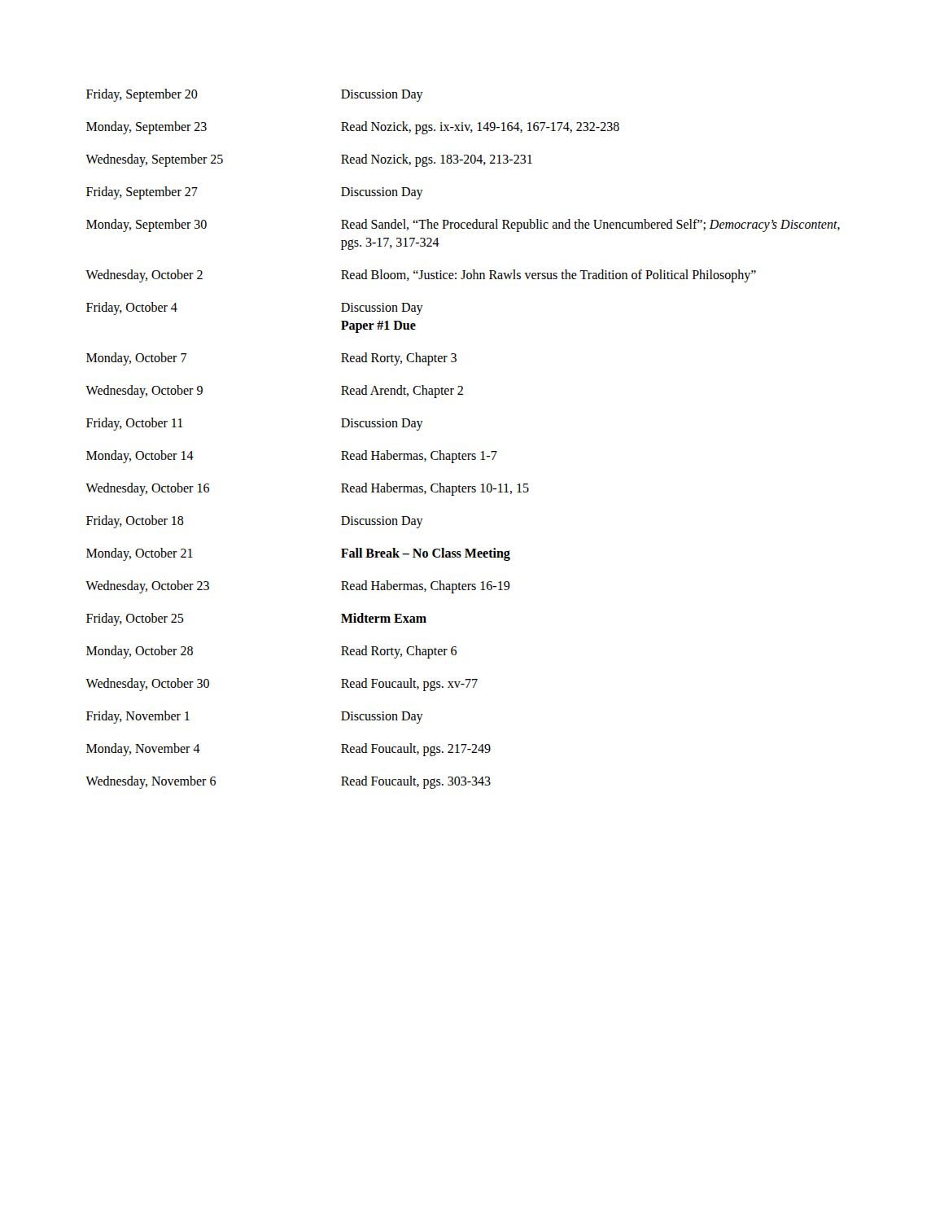| Friday, September 20 | Discussion Day |
| Monday, September 23 | Read Nozick, pgs. ix-xiv, 149-164, 167-174, 232-238 |
| Wednesday, September 25 | Read Nozick, pgs. 183-204, 213-231 |
| Friday, September 27 | Discussion Day |
| Monday, September 30 | Read Sandel, “The Procedural Republic and the Unencumbered Self”; Democracy’s Discontent , pgs. 3-17, 317-324 |
| Wednesday, October 2 | Read Bloom, “Justice: John Rawls versus the Tradition of Political Philosophy” |
| Friday, October 4 | Discussion Day Paper #1 Due |
| Monday, October 7 | Read Rorty, Chapter 3 |
| Wednesday, October 9 | Read Arendt, Chapter 2 |
| Friday, October 11 | Discussion Day |
| Monday, October 14 | Read Habermas, Chapters 1-7 |
| Wednesday, October 16 | Read Habermas, Chapters 10-11, 15 |
| Friday, October 18 | Discussion Day |
| Monday, October 21 | Fall Break – No Class Meeting |
| Wednesday, October 23 | Read Habermas, Chapters 16-19 |
| Friday, October 25 | Midterm Exam |
| Monday, October 28 | Read Rorty, Chapter 6 |
| Wednesday, October 30 | Read Foucault, pgs. xv-77 |
| Friday, November 1 | Discussion Day |
| Monday, November 4 | Read Foucault, pgs. 217-249 |
| Wednesday, November 6 | Read Foucault, pgs. 303-343 |